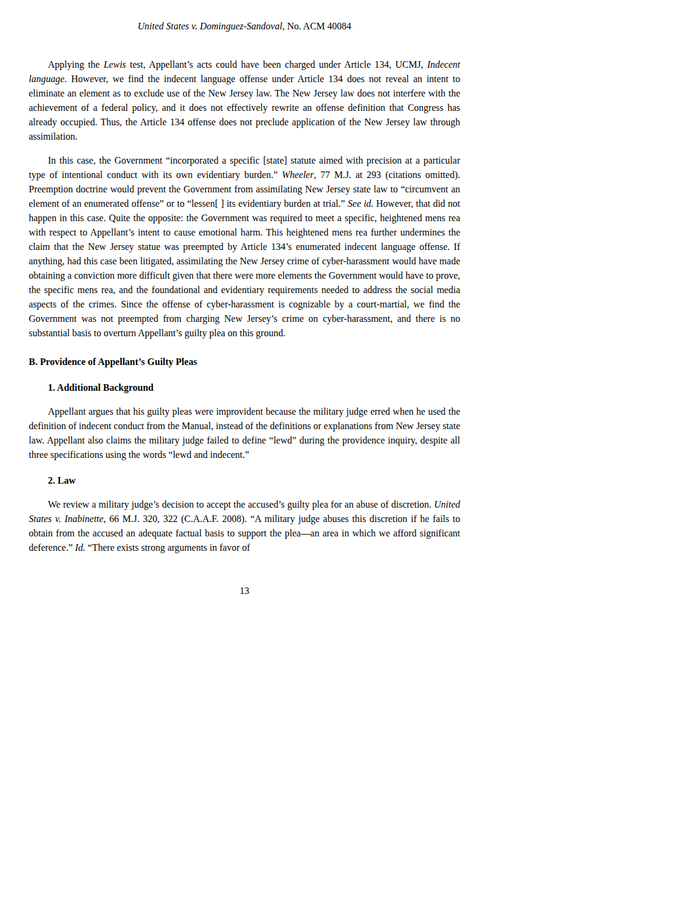United States v. Dominguez-Sandoval, No. ACM 40084
Applying the Lewis test, Appellant’s acts could have been charged under Article 134, UCMJ, Indecent language. However, we find the indecent language offense under Article 134 does not reveal an intent to eliminate an element as to exclude use of the New Jersey law. The New Jersey law does not interfere with the achievement of a federal policy, and it does not effectively rewrite an offense definition that Congress has already occupied. Thus, the Article 134 offense does not preclude application of the New Jersey law through assimilation.
In this case, the Government “incorporated a specific [state] statute aimed with precision at a particular type of intentional conduct with its own evidentiary burden.” Wheeler, 77 M.J. at 293 (citations omitted). Preemption doctrine would prevent the Government from assimilating New Jersey state law to “circumvent an element of an enumerated offense” or to “lessen[ ] its evidentiary burden at trial.” See id. However, that did not happen in this case. Quite the opposite: the Government was required to meet a specific, heightened mens rea with respect to Appellant’s intent to cause emotional harm. This heightened mens rea further undermines the claim that the New Jersey statue was preempted by Article 134’s enumerated indecent language offense. If anything, had this case been litigated, assimilating the New Jersey crime of cyber-harassment would have made obtaining a conviction more difficult given that there were more elements the Government would have to prove, the specific mens rea, and the foundational and evidentiary requirements needed to address the social media aspects of the crimes. Since the offense of cyber-harassment is cognizable by a court-martial, we find the Government was not preempted from charging New Jersey’s crime on cyber-harassment, and there is no substantial basis to overturn Appellant’s guilty plea on this ground.
B. Providence of Appellant’s Guilty Pleas
1. Additional Background
Appellant argues that his guilty pleas were improvident because the military judge erred when he used the definition of indecent conduct from the Manual, instead of the definitions or explanations from New Jersey state law. Appellant also claims the military judge failed to define “lewd” during the providence inquiry, despite all three specifications using the words “lewd and indecent.”
2. Law
We review a military judge’s decision to accept the accused’s guilty plea for an abuse of discretion. United States v. Inabinette, 66 M.J. 320, 322 (C.A.A.F. 2008). “A military judge abuses this discretion if he fails to obtain from the accused an adequate factual basis to support the plea—an area in which we afford significant deference.” Id. “There exists strong arguments in favor of
13